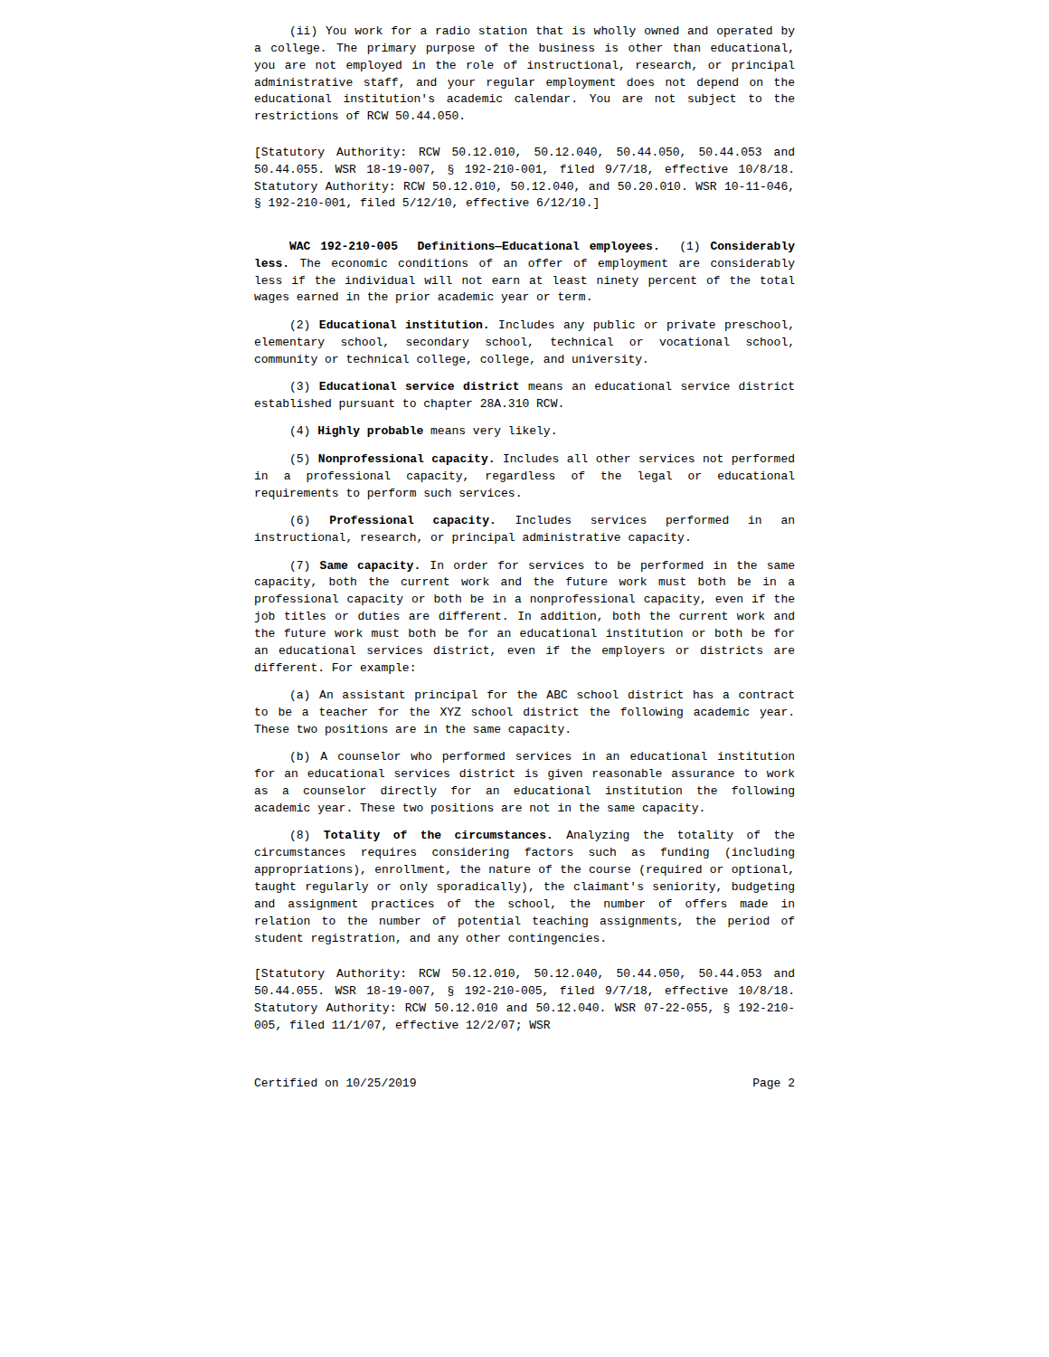(ii) You work for a radio station that is wholly owned and operated by a college. The primary purpose of the business is other than educational, you are not employed in the role of instructional, research, or principal administrative staff, and your regular employment does not depend on the educational institution's academic calendar. You are not subject to the restrictions of RCW 50.44.050.
[Statutory Authority: RCW 50.12.010, 50.12.040, 50.44.050, 50.44.053 and 50.44.055. WSR 18-19-007, § 192-210-001, filed 9/7/18, effective 10/8/18. Statutory Authority: RCW 50.12.010, 50.12.040, and 50.20.010. WSR 10-11-046, § 192-210-001, filed 5/12/10, effective 6/12/10.]
WAC 192-210-005 Definitions—Educational employees. (1) Considerably less. The economic conditions of an offer of employment are considerably less if the individual will not earn at least ninety percent of the total wages earned in the prior academic year or term.
(2) Educational institution. Includes any public or private preschool, elementary school, secondary school, technical or vocational school, community or technical college, college, and university.
(3) Educational service district means an educational service district established pursuant to chapter 28A.310 RCW.
(4) Highly probable means very likely.
(5) Nonprofessional capacity. Includes all other services not performed in a professional capacity, regardless of the legal or educational requirements to perform such services.
(6) Professional capacity. Includes services performed in an instructional, research, or principal administrative capacity.
(7) Same capacity. In order for services to be performed in the same capacity, both the current work and the future work must both be in a professional capacity or both be in a nonprofessional capacity, even if the job titles or duties are different. In addition, both the current work and the future work must both be for an educational institution or both be for an educational services district, even if the employers or districts are different. For example:
(a) An assistant principal for the ABC school district has a contract to be a teacher for the XYZ school district the following academic year. These two positions are in the same capacity.
(b) A counselor who performed services in an educational institution for an educational services district is given reasonable assurance to work as a counselor directly for an educational institution the following academic year. These two positions are not in the same capacity.
(8) Totality of the circumstances. Analyzing the totality of the circumstances requires considering factors such as funding (including appropriations), enrollment, the nature of the course (required or optional, taught regularly or only sporadically), the claimant's seniority, budgeting and assignment practices of the school, the number of offers made in relation to the number of potential teaching assignments, the period of student registration, and any other contingencies.
[Statutory Authority: RCW 50.12.010, 50.12.040, 50.44.050, 50.44.053 and 50.44.055. WSR 18-19-007, § 192-210-005, filed 9/7/18, effective 10/8/18. Statutory Authority: RCW 50.12.010 and 50.12.040. WSR 07-22-055, § 192-210-005, filed 11/1/07, effective 12/2/07; WSR
Certified on 10/25/2019 Page 2